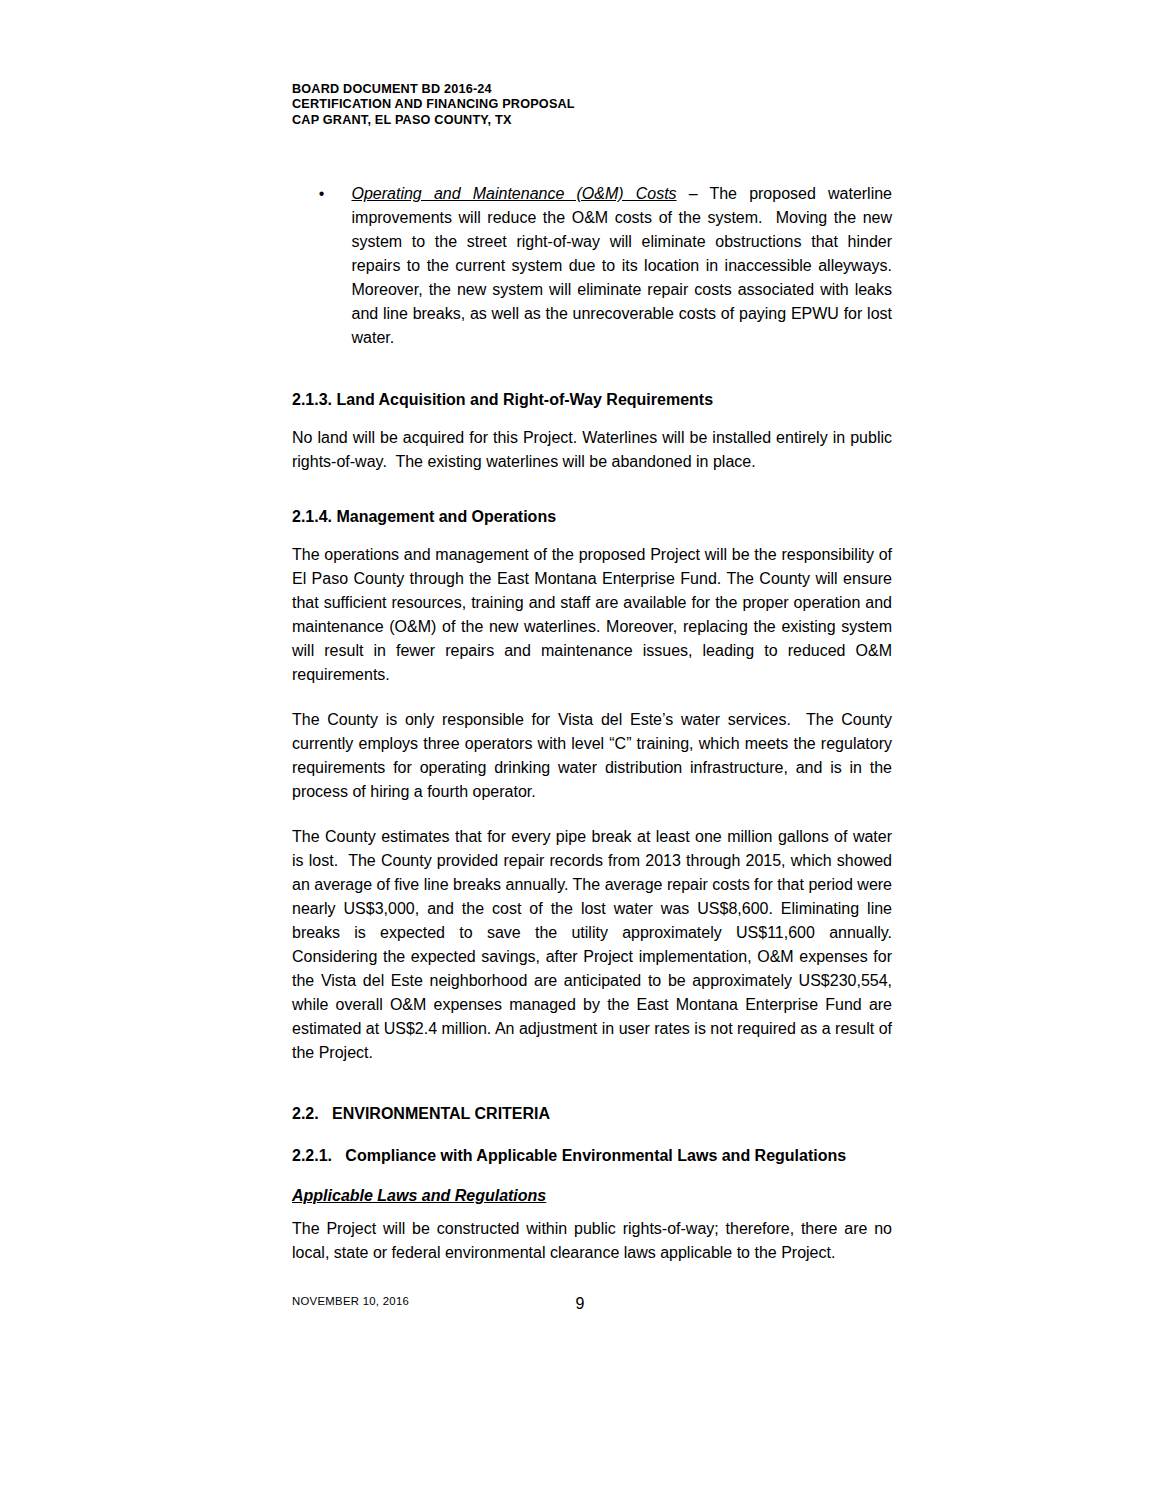Board Document BD 2016-24
Certification and Financing Proposal
CAP Grant, El Paso County, TX
Operating and Maintenance (O&M) Costs – The proposed waterline improvements will reduce the O&M costs of the system. Moving the new system to the street right-of-way will eliminate obstructions that hinder repairs to the current system due to its location in inaccessible alleyways. Moreover, the new system will eliminate repair costs associated with leaks and line breaks, as well as the unrecoverable costs of paying EPWU for lost water.
2.1.3. Land Acquisition and Right-of-Way Requirements
No land will be acquired for this Project. Waterlines will be installed entirely in public rights-of-way. The existing waterlines will be abandoned in place.
2.1.4. Management and Operations
The operations and management of the proposed Project will be the responsibility of El Paso County through the East Montana Enterprise Fund. The County will ensure that sufficient resources, training and staff are available for the proper operation and maintenance (O&M) of the new waterlines. Moreover, replacing the existing system will result in fewer repairs and maintenance issues, leading to reduced O&M requirements.
The County is only responsible for Vista del Este’s water services. The County currently employs three operators with level “C” training, which meets the regulatory requirements for operating drinking water distribution infrastructure, and is in the process of hiring a fourth operator.
The County estimates that for every pipe break at least one million gallons of water is lost. The County provided repair records from 2013 through 2015, which showed an average of five line breaks annually. The average repair costs for that period were nearly US$3,000, and the cost of the lost water was US$8,600. Eliminating line breaks is expected to save the utility approximately US$11,600 annually. Considering the expected savings, after Project implementation, O&M expenses for the Vista del Este neighborhood are anticipated to be approximately US$230,554, while overall O&M expenses managed by the East Montana Enterprise Fund are estimated at US$2.4 million. An adjustment in user rates is not required as a result of the Project.
2.2. ENVIRONMENTAL CRITERIA
2.2.1. Compliance with Applicable Environmental Laws and Regulations
Applicable Laws and Regulations
The Project will be constructed within public rights-of-way; therefore, there are no local, state or federal environmental clearance laws applicable to the Project.
November 10, 2016
9